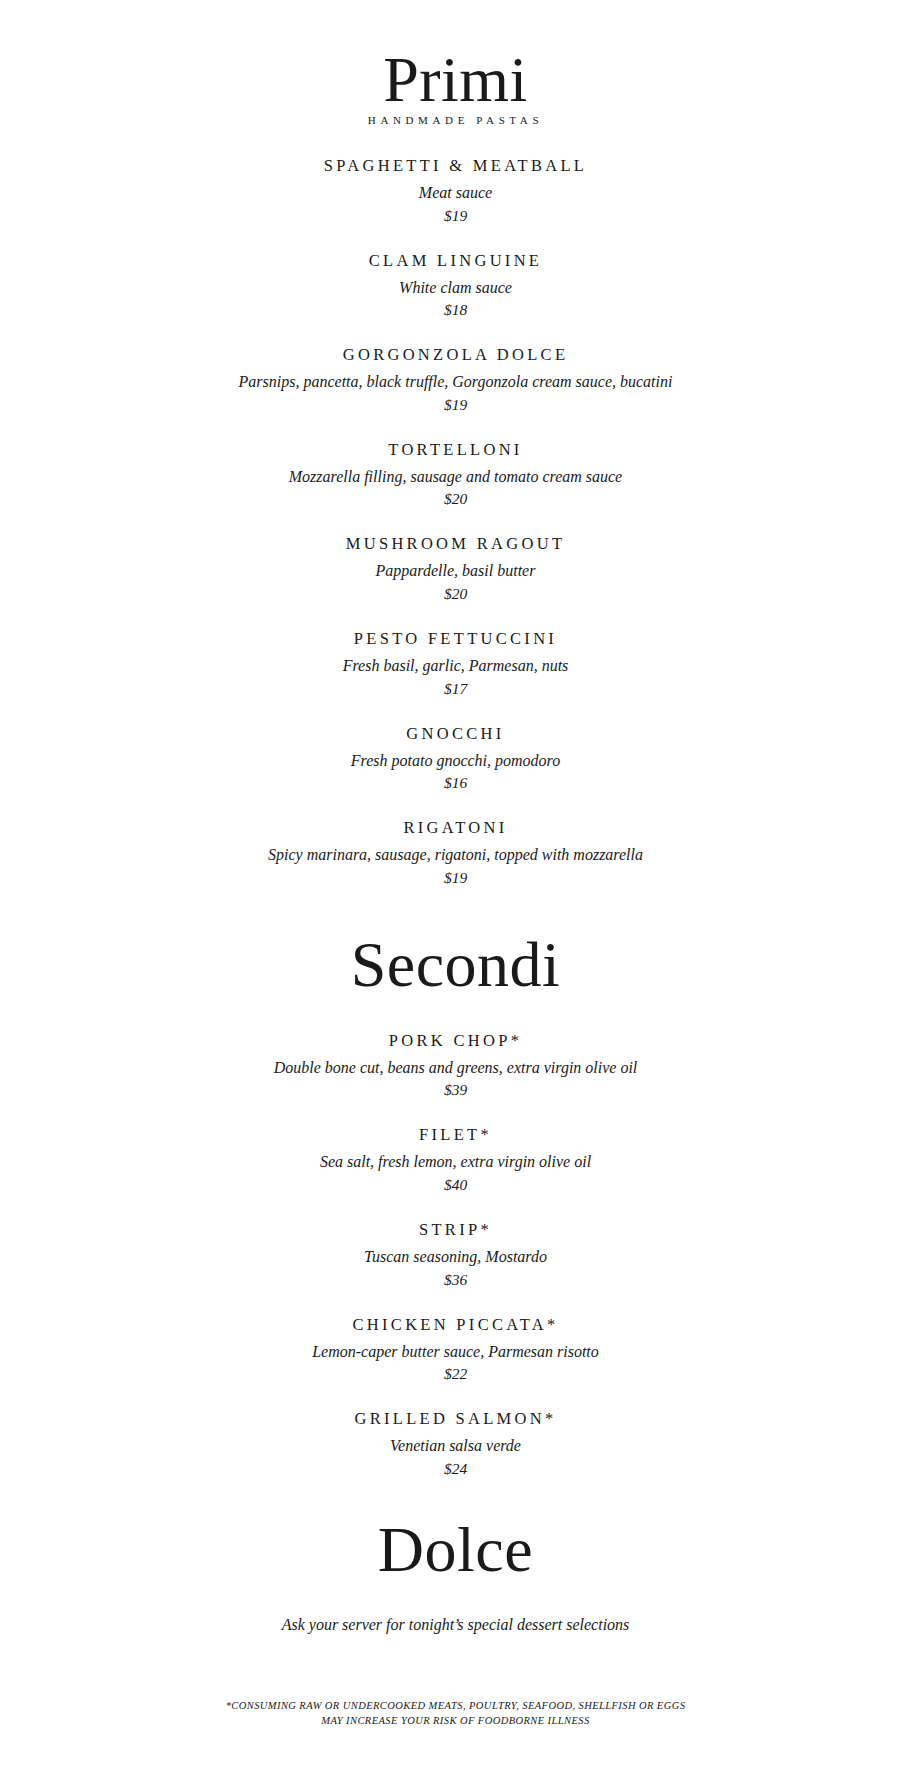Primi
Handmade Pastas
Spaghetti & Meatball
Meat sauce
$19
Clam Linguine
White clam sauce
$18
Gorgonzola Dolce
Parsnips, pancetta, black truffle, Gorgonzola cream sauce, bucatini
$19
Tortelloni
Mozzarella filling, sausage and tomato cream sauce
$20
Mushroom Ragout
Pappardelle, basil butter
$20
Pesto Fettuccini
Fresh basil, garlic, Parmesan, nuts
$17
Gnocchi
Fresh potato gnocchi, pomodoro
$16
Rigatoni
Spicy marinara, sausage, rigatoni, topped with mozzarella
$19
Secondi
Pork Chop*
Double bone cut, beans and greens, extra virgin olive oil
$39
Filet*
Sea salt, fresh lemon, extra virgin olive oil
$40
Strip*
Tuscan seasoning, Mostardo
$36
Chicken Piccata*
Lemon-caper butter sauce, Parmesan risotto
$22
Grilled Salmon*
Venetian salsa verde
$24
Dolce
Ask your server for tonight’s special dessert selections
*Consuming raw or undercooked meats, poultry, seafood, shellfish or eggs
may increase your risk of foodborne illness